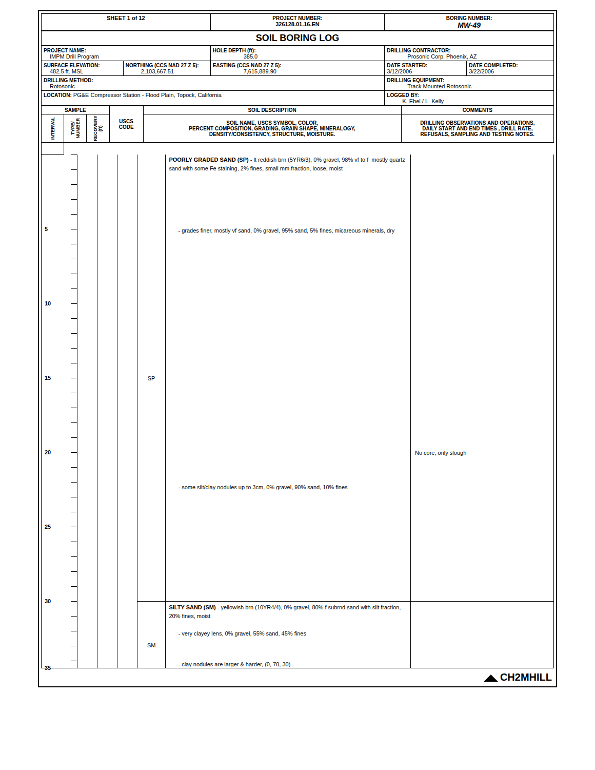| SHEET 1 of 12 | PROJECT NUMBER: 326128.01.16.EN | BORING NUMBER: MW-49 |
| SOIL BORING LOG |
| PROJECT NAME: IMPM Drill Program | HOLE DEPTH (ft): 385.0 | DRILLING CONTRACTOR: Prosonic Corp. Phoenix, AZ |
| SURFACE ELEVATION: 482.5 ft. MSL | NORTHING (CCS NAD 27 Z 5): 2,103,667.51 | EASTING (CCS NAD 27 Z 5): 7,615,889.90 | DATE STARTED: 3/12/2006 | DATE COMPLETED: 3/22/2006 |
| DRILLING METHOD: Rotosonic | DRILLING EQUIPMENT: Track Mounted Rotosonic |
| LOCATION: PG&E Compressor Station - Flood Plain, Topock, California | LOGGED BY: K. Ebel / L. Kelly |
| SAMPLE | USCS CODE | SOIL DESCRIPTION | COMMENTS |
| INTERVAL | TYPE/ NUMBER | RECOVERY (ft) | SOIL NAME, USCS SYMBOL, COLOR, PERCENT COMPOSITION, GRADING, GRAIN SHAPE, MINERALOGY, DENSITY/CONSISTENCY, STRUCTURE, MOISTURE. | DRILLING OBSERVATIONS AND OPERATIONS, DAILY START AND END TIMES , DRILL RATE, REFUSALS, SAMPLING AND TESTING NOTES. |
| 5 10 15 20 25 30 35 | | | | SP SM | POORLY GRADED SAND (SP) - lt reddish brn (5YR6/3), 0% gravel, 98% vf to f mostly quartz sand with some Fe staining, 2% fines, small mm fraction, loose, moist - grades finer, mostly vf sand, 0% gravel, 95% sand, 5% fines, micareous minerals, dry - some silt/clay nodules up to 3cm, 0% gravel, 90% sand, 10% fines SILTY SAND (SM) - yellowish brn (10YR4/4), 0% gravel, 80% f subrnd sand with silt fraction, 20% fines, moist - very clayey lens, 0% gravel, 55% sand, 45% fines - clay nodules are larger & harder, (0, 70, 30) | No core, only slough |
| | CH2MHILL |